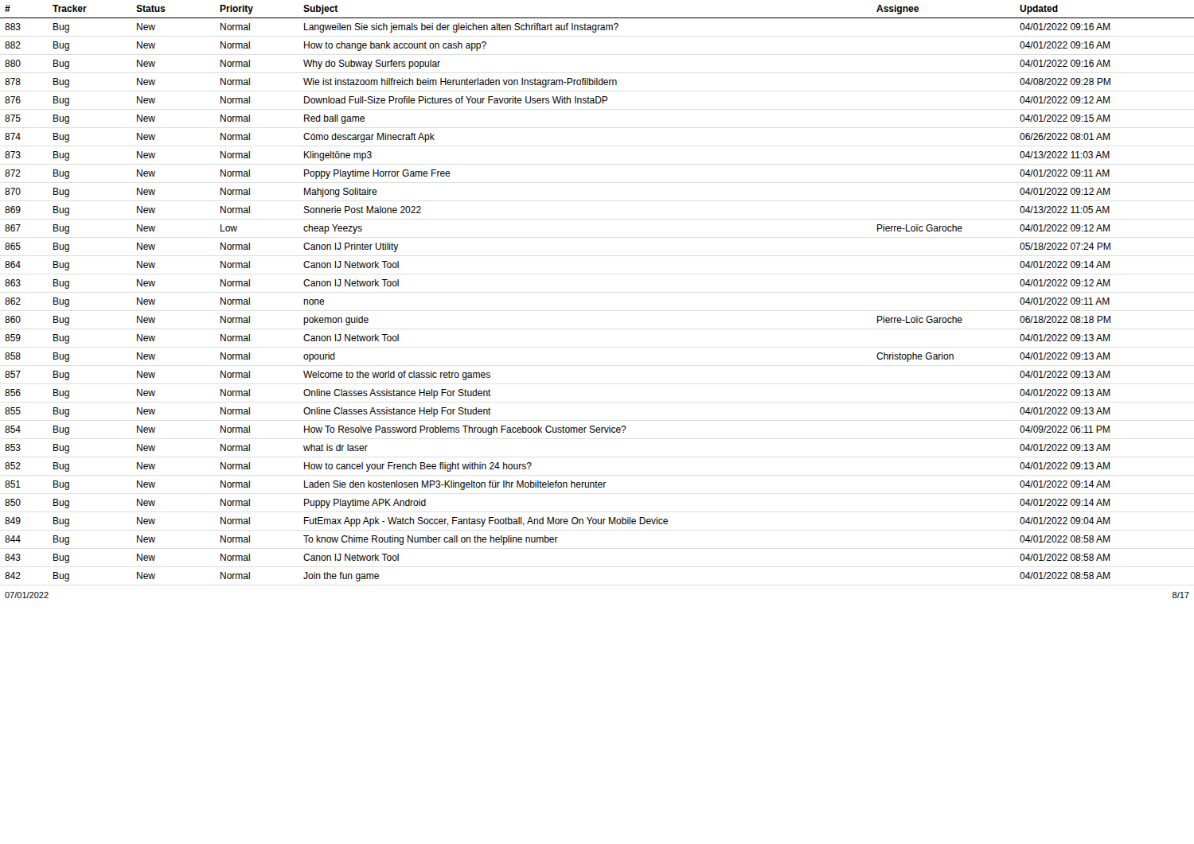| # | Tracker | Status | Priority | Subject | Assignee | Updated |
| --- | --- | --- | --- | --- | --- | --- |
| 883 | Bug | New | Normal | Langweilen Sie sich jemals bei der gleichen alten Schriftart auf Instagram? | | 04/01/2022 09:16 AM |
| 882 | Bug | New | Normal | How to change bank account on cash app? | | 04/01/2022 09:16 AM |
| 880 | Bug | New | Normal | Why do Subway Surfers popular | | 04/01/2022 09:16 AM |
| 878 | Bug | New | Normal | Wie ist instazoom hilfreich beim Herunterladen von Instagram-Profilbildern | | 04/08/2022 09:28 PM |
| 876 | Bug | New | Normal | Download Full-Size Profile Pictures of Your Favorite Users With InstaDP | | 04/01/2022 09:12 AM |
| 875 | Bug | New | Normal | Red ball game | | 04/01/2022 09:15 AM |
| 874 | Bug | New | Normal | Cómo descargar Minecraft Apk | | 06/26/2022 08:01 AM |
| 873 | Bug | New | Normal | Klingeltöne mp3 | | 04/13/2022 11:03 AM |
| 872 | Bug | New | Normal | Poppy Playtime Horror Game Free | | 04/01/2022 09:11 AM |
| 870 | Bug | New | Normal | Mahjong Solitaire | | 04/01/2022 09:12 AM |
| 869 | Bug | New | Normal | Sonnerie Post Malone 2022 | | 04/13/2022 11:05 AM |
| 867 | Bug | New | Low | cheap Yeezys | Pierre-Loïc Garoche | 04/01/2022 09:12 AM |
| 865 | Bug | New | Normal | Canon IJ Printer Utility | | 05/18/2022 07:24 PM |
| 864 | Bug | New | Normal | Canon IJ Network Tool | | 04/01/2022 09:14 AM |
| 863 | Bug | New | Normal | Canon IJ Network Tool | | 04/01/2022 09:12 AM |
| 862 | Bug | New | Normal | none | | 04/01/2022 09:11 AM |
| 860 | Bug | New | Normal | pokemon guide | Pierre-Loïc Garoche | 06/18/2022 08:18 PM |
| 859 | Bug | New | Normal | Canon IJ Network Tool | | 04/01/2022 09:13 AM |
| 858 | Bug | New | Normal | opourid | Christophe Garion | 04/01/2022 09:13 AM |
| 857 | Bug | New | Normal | Welcome to the world of classic retro games | | 04/01/2022 09:13 AM |
| 856 | Bug | New | Normal | Online Classes Assistance Help For Student | | 04/01/2022 09:13 AM |
| 855 | Bug | New | Normal | Online Classes Assistance Help For Student | | 04/01/2022 09:13 AM |
| 854 | Bug | New | Normal | How To Resolve Password Problems Through Facebook Customer Service? | | 04/09/2022 06:11 PM |
| 853 | Bug | New | Normal | what is dr laser | | 04/01/2022 09:13 AM |
| 852 | Bug | New | Normal | How to cancel your French Bee flight within 24 hours? | | 04/01/2022 09:13 AM |
| 851 | Bug | New | Normal | Laden Sie den kostenlosen MP3-Klingelton für Ihr Mobiltelefon herunter | | 04/01/2022 09:14 AM |
| 850 | Bug | New | Normal | Puppy Playtime APK Android | | 04/01/2022 09:14 AM |
| 849 | Bug | New | Normal | FutEmax App Apk - Watch Soccer, Fantasy Football, And More On Your Mobile Device | | 04/01/2022 09:04 AM |
| 844 | Bug | New | Normal | To know Chime Routing Number call on the helpline number | | 04/01/2022 08:58 AM |
| 843 | Bug | New | Normal | Canon IJ Network Tool | | 04/01/2022 08:58 AM |
| 842 | Bug | New | Normal | Join the fun game | | 04/01/2022 08:58 AM |
07/01/2022 8/17